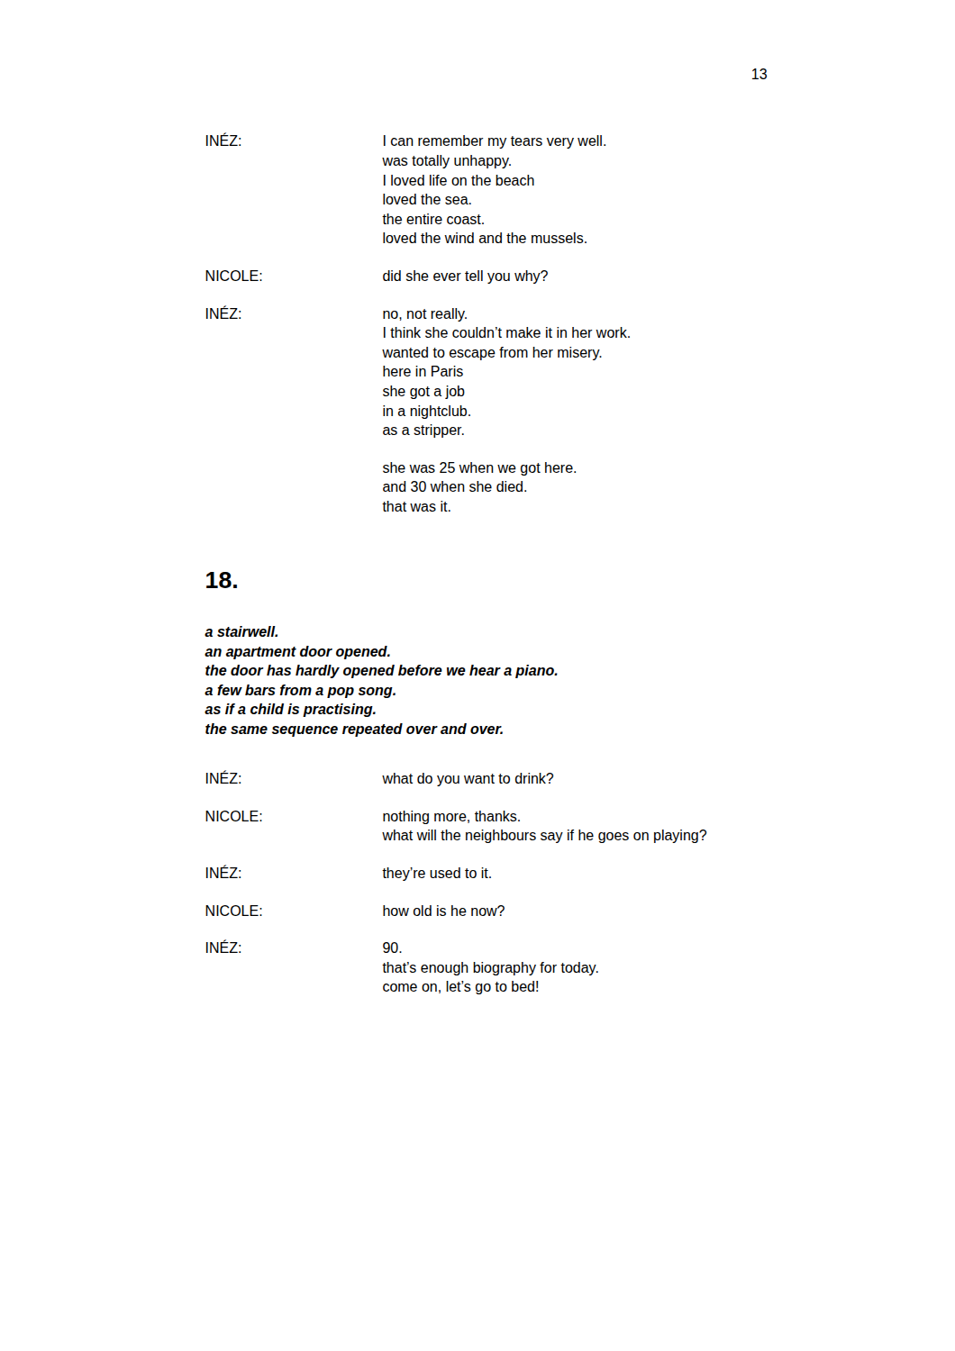13
| INÉZ: | I can remember my tears very well. was totally unhappy. I loved life on the beach loved the sea. the entire coast. loved the wind and the mussels. |
| NICOLE: | did she ever tell you why? |
| INÉZ: | no, not really. I think she couldn’t make it in her work. wanted to escape from her misery. here in Paris she got a job in a nightclub. as a stripper. she was 25 when we got here. and 30 when she died. that was it. |
18.
a stairwell.
an apartment door opened.
the door has hardly opened before we hear a piano.
a few bars from a pop song.
as if a child is practising.
the same sequence repeated over and over.
| INÉZ: | what do you want to drink? |
| NICOLE: | nothing more, thanks. what will the neighbours say if he goes on playing? |
| INÉZ: | they’re used to it. |
| NICOLE: | how old is he now? |
| INÉZ: | 90. that’s enough biography for today. come on, let’s go to bed! |